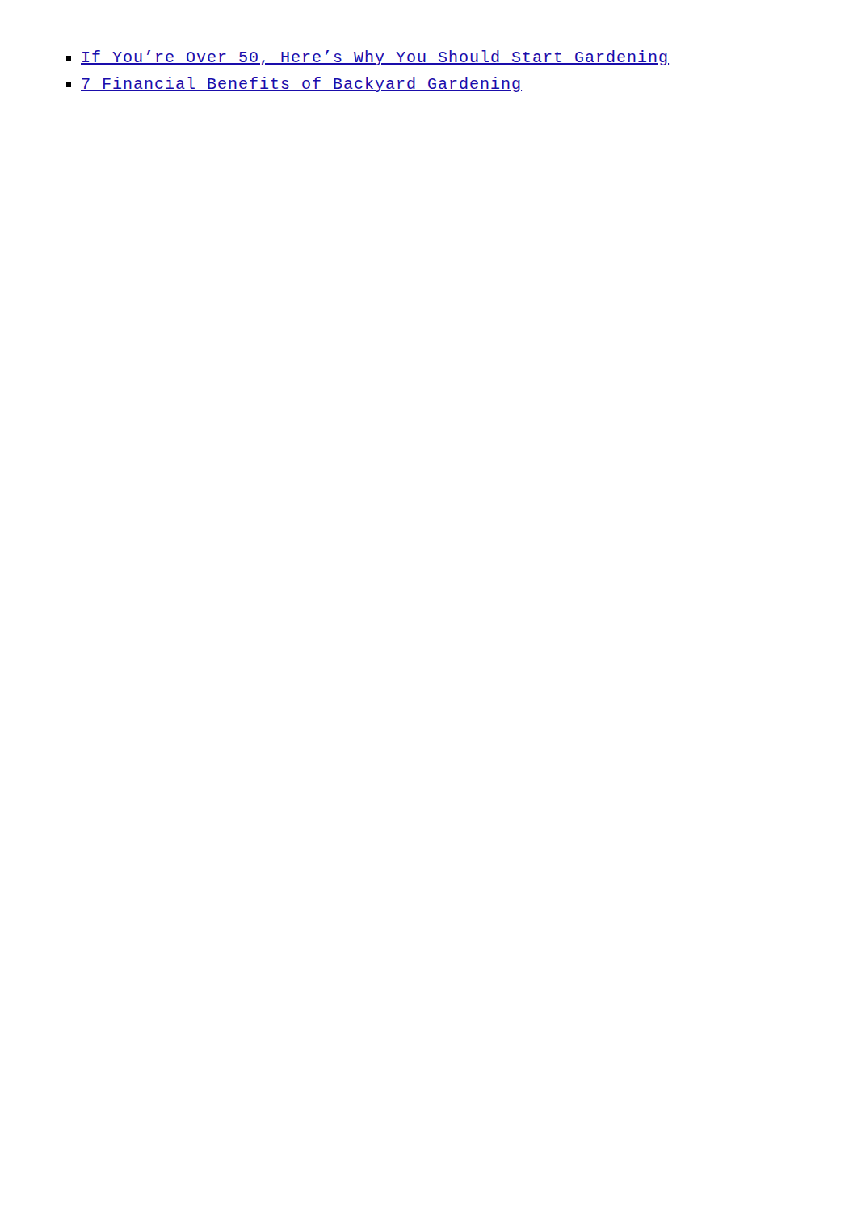If You’re Over 50, Here’s Why You Should Start Gardening
7 Financial Benefits of Backyard Gardening